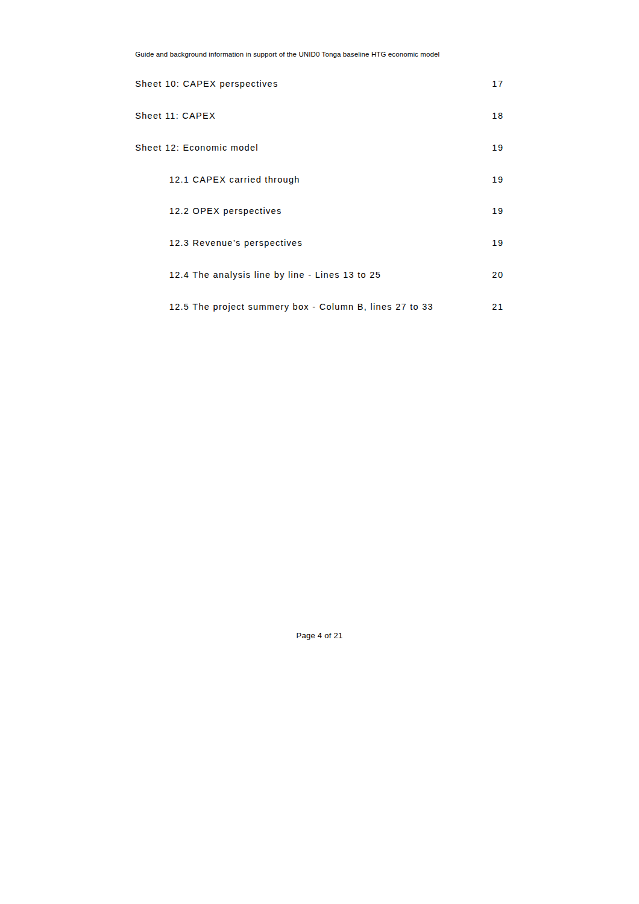Guide and background information in support of the UNID0 Tonga baseline HTG economic model
Sheet 10: CAPEX perspectives 17
Sheet 11: CAPEX 18
Sheet 12: Economic model 19
12.1 CAPEX carried through 19
12.2 OPEX perspectives 19
12.3 Revenue’s perspectives 19
12.4 The analysis line by line - Lines 13 to 25 20
12.5 The project summery box - Column B, lines 27 to 33 21
Page 4 of 21